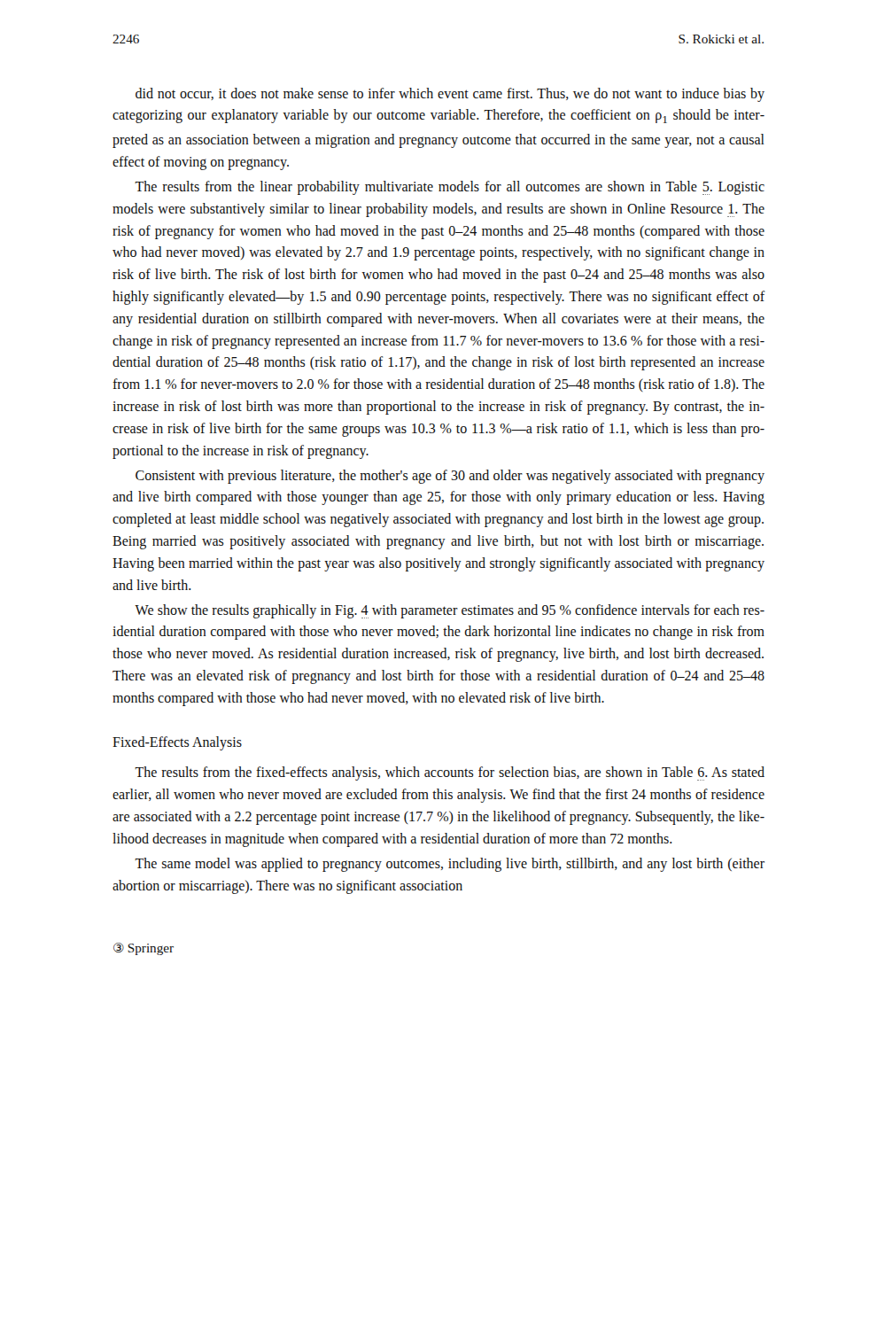2246 S. Rokicki et al.
did not occur, it does not make sense to infer which event came first. Thus, we do not want to induce bias by categorizing our explanatory variable by our outcome variable. Therefore, the coefficient on ρ1 should be interpreted as an association between a migration and pregnancy outcome that occurred in the same year, not a causal effect of moving on pregnancy.
The results from the linear probability multivariate models for all outcomes are shown in Table 5. Logistic models were substantively similar to linear probability models, and results are shown in Online Resource 1. The risk of pregnancy for women who had moved in the past 0–24 months and 25–48 months (compared with those who had never moved) was elevated by 2.7 and 1.9 percentage points, respectively, with no significant change in risk of live birth. The risk of lost birth for women who had moved in the past 0–24 and 25–48 months was also highly significantly elevated—by 1.5 and 0.90 percentage points, respectively. There was no significant effect of any residential duration on stillbirth compared with never-movers. When all covariates were at their means, the change in risk of pregnancy represented an increase from 11.7 % for never-movers to 13.6 % for those with a residential duration of 25–48 months (risk ratio of 1.17), and the change in risk of lost birth represented an increase from 1.1 % for never-movers to 2.0 % for those with a residential duration of 25–48 months (risk ratio of 1.8). The increase in risk of lost birth was more than proportional to the increase in risk of pregnancy. By contrast, the increase in risk of live birth for the same groups was 10.3 % to 11.3 %—a risk ratio of 1.1, which is less than proportional to the increase in risk of pregnancy.
Consistent with previous literature, the mother's age of 30 and older was negatively associated with pregnancy and live birth compared with those younger than age 25, for those with only primary education or less. Having completed at least middle school was negatively associated with pregnancy and lost birth in the lowest age group. Being married was positively associated with pregnancy and live birth, but not with lost birth or miscarriage. Having been married within the past year was also positively and strongly significantly associated with pregnancy and live birth.
We show the results graphically in Fig. 4 with parameter estimates and 95 % confidence intervals for each residential duration compared with those who never moved; the dark horizontal line indicates no change in risk from those who never moved. As residential duration increased, risk of pregnancy, live birth, and lost birth decreased. There was an elevated risk of pregnancy and lost birth for those with a residential duration of 0–24 and 25–48 months compared with those who had never moved, with no elevated risk of live birth.
Fixed-Effects Analysis
The results from the fixed-effects analysis, which accounts for selection bias, are shown in Table 6. As stated earlier, all women who never moved are excluded from this analysis. We find that the first 24 months of residence are associated with a 2.2 percentage point increase (17.7 %) in the likelihood of pregnancy. Subsequently, the likelihood decreases in magnitude when compared with a residential duration of more than 72 months.
The same model was applied to pregnancy outcomes, including live birth, stillbirth, and any lost birth (either abortion or miscarriage). There was no significant association
③ Springer